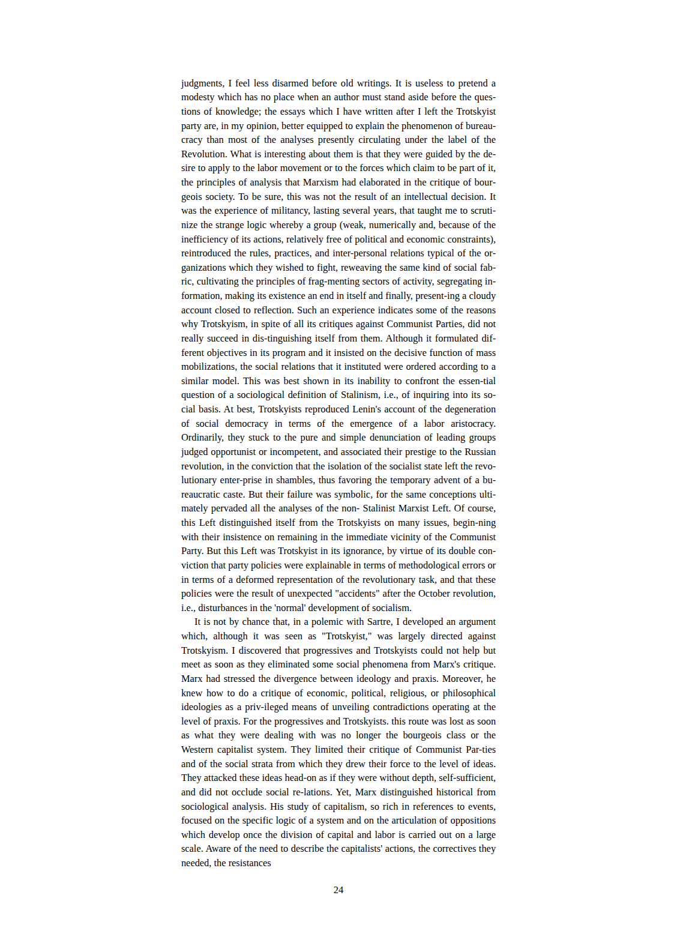judgments, I feel less disarmed before old writings. It is useless to pretend a modesty which has no place when an author must stand aside before the questions of knowledge; the essays which I have written after I left the Trotskyist party are, in my opinion, better equipped to explain the phenomenon of bureaucracy than most of the analyses presently circulating under the label of the Revolution. What is interesting about them is that they were guided by the desire to apply to the labor movement or to the forces which claim to be part of it, the principles of analysis that Marxism had elaborated in the critique of bourgeois society. To be sure, this was not the result of an intellectual decision. It was the experience of militancy, lasting several years, that taught me to scrutinize the strange logic whereby a group (weak, numerically and, because of the inefficiency of its actions, relatively free of political and economic constraints), reintroduced the rules, practices, and inter-personal relations typical of the organizations which they wished to fight, reweaving the same kind of social fabric, cultivating the principles of frag-menting sectors of activity, segregating information, making its existence an end in itself and finally, present-ing a cloudy account closed to reflection. Such an experience indicates some of the reasons why Trotskyism, in spite of all its critiques against Communist Parties, did not really succeed in dis-tinguishing itself from them. Although it formulated different objectives in its program and it insisted on the decisive function of mass mobilizations, the social relations that it instituted were ordered according to a similar model. This was best shown in its inability to confront the essen-tial question of a sociological definition of Stalinism, i.e., of inquiring into its social basis. At best, Trotskyists reproduced Lenin's account of the degeneration of social democracy in terms of the emergence of a labor aristocracy. Ordinarily, they stuck to the pure and simple denunciation of leading groups judged opportunist or incompetent, and associated their prestige to the Russian revolution, in the conviction that the isolation of the socialist state left the revolutionary enter-prise in shambles, thus favoring the temporary advent of a bureaucratic caste. But their failure was symbolic, for the same conceptions ultimately pervaded all the analyses of the non- Stalinist Marxist Left. Of course, this Left distinguished itself from the Trotskyists on many issues, begin-ning with their insistence on remaining in the immediate vicinity of the Communist Party. But this Left was Trotskyist in its ignorance, by virtue of its double conviction that party policies were explainable in terms of methodological errors or in terms of a deformed representation of the revolutionary task, and that these policies were the result of unexpected "accidents" after the October revolution, i.e., disturbances in the 'normal' development of socialism.
It is not by chance that, in a polemic with Sartre, I developed an argument which, although it was seen as "Trotskyist," was largely directed against Trotskyism. I discovered that progressives and Trotskyists could not help but meet as soon as they eliminated some social phenomena from Marx's critique. Marx had stressed the divergence between ideology and praxis. Moreover, he knew how to do a critique of economic, political, religious, or philosophical ideologies as a priv-ileged means of unveiling contradictions operating at the level of praxis. For the progressives and Trotskyists. this route was lost as soon as what they were dealing with was no longer the bourgeois class or the Western capitalist system. They limited their critique of Communist Par-ties and of the social strata from which they drew their force to the level of ideas. They attacked these ideas head-on as if they were without depth, self-sufficient, and did not occlude social re-lations. Yet, Marx distinguished historical from sociological analysis. His study of capitalism, so rich in references to events, focused on the specific logic of a system and on the articulation of oppositions which develop once the division of capital and labor is carried out on a large scale. Aware of the need to describe the capitalists' actions, the correctives they needed, the resistances
24